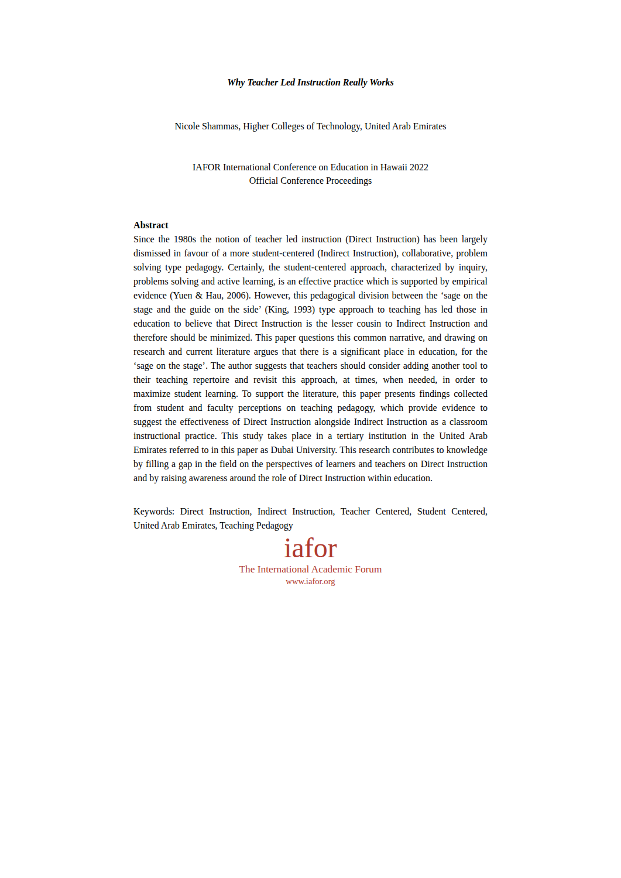Why Teacher Led Instruction Really Works
Nicole Shammas, Higher Colleges of Technology, United Arab Emirates
IAFOR International Conference on Education in Hawaii 2022
Official Conference Proceedings
Abstract
Since the 1980s the notion of teacher led instruction (Direct Instruction) has been largely dismissed in favour of a more student-centered (Indirect Instruction), collaborative, problem solving type pedagogy. Certainly, the student-centered approach, characterized by inquiry, problems solving and active learning, is an effective practice which is supported by empirical evidence (Yuen & Hau, 2006). However, this pedagogical division between the ‘sage on the stage and the guide on the side’ (King, 1993) type approach to teaching has led those in education to believe that Direct Instruction is the lesser cousin to Indirect Instruction and therefore should be minimized. This paper questions this common narrative, and drawing on research and current literature argues that there is a significant place in education, for the ‘sage on the stage’. The author suggests that teachers should consider adding another tool to their teaching repertoire and revisit this approach, at times, when needed, in order to maximize student learning. To support the literature, this paper presents findings collected from student and faculty perceptions on teaching pedagogy, which provide evidence to suggest the effectiveness of Direct Instruction alongside Indirect Instruction as a classroom instructional practice. This study takes place in a tertiary institution in the United Arab Emirates referred to in this paper as Dubai University. This research contributes to knowledge by filling a gap in the field on the perspectives of learners and teachers on Direct Instruction and by raising awareness around the role of Direct Instruction within education.
Keywords: Direct Instruction, Indirect Instruction, Teacher Centered, Student Centered, United Arab Emirates, Teaching Pedagogy
iafor
The International Academic Forum
www.iafor.org